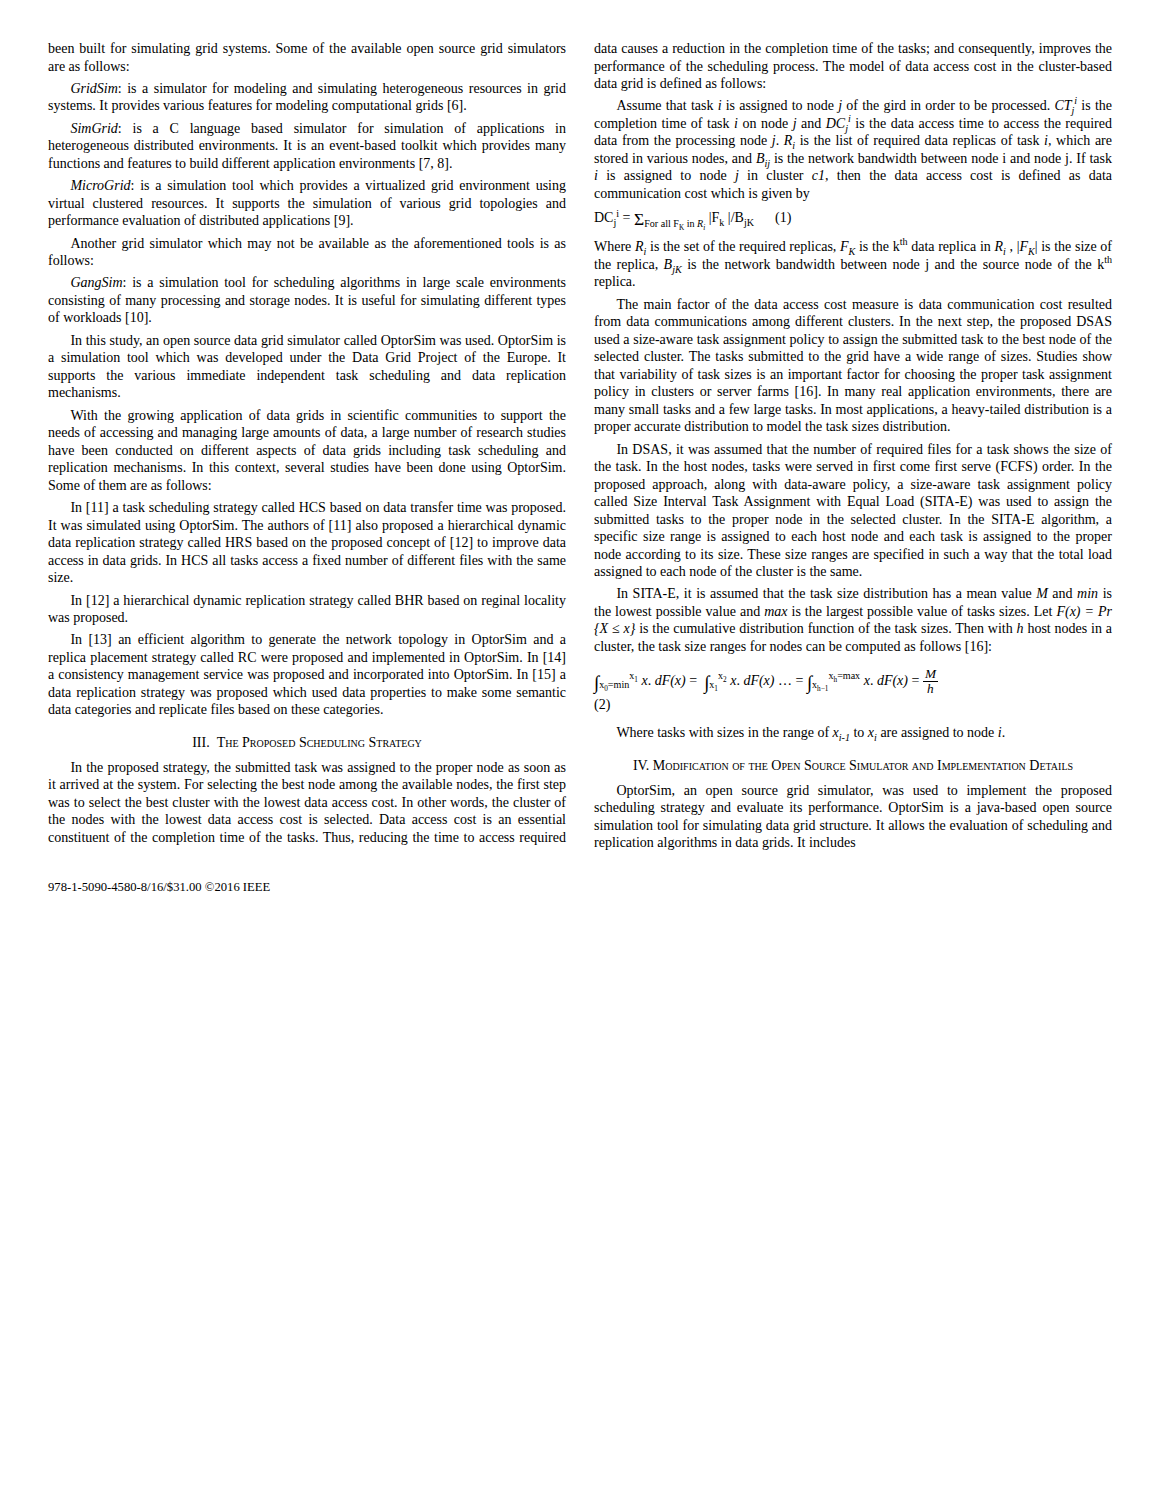been built for simulating grid systems. Some of the available open source grid simulators are as follows:
GridSim: is a simulator for modeling and simulating heterogeneous resources in grid systems. It provides various features for modeling computational grids [6].
SimGrid: is a C language based simulator for simulation of applications in heterogeneous distributed environments. It is an event-based toolkit which provides many functions and features to build different application environments [7, 8].
MicroGrid: is a simulation tool which provides a virtualized grid environment using virtual clustered resources. It supports the simulation of various grid topologies and performance evaluation of distributed applications [9].
Another grid simulator which may not be available as the aforementioned tools is as follows:
GangSim: is a simulation tool for scheduling algorithms in large scale environments consisting of many processing and storage nodes. It is useful for simulating different types of workloads [10].
In this study, an open source data grid simulator called OptorSim was used. OptorSim is a simulation tool which was developed under the Data Grid Project of the Europe. It supports the various immediate independent task scheduling and data replication mechanisms.
With the growing application of data grids in scientific communities to support the needs of accessing and managing large amounts of data, a large number of research studies have been conducted on different aspects of data grids including task scheduling and replication mechanisms. In this context, several studies have been done using OptorSim. Some of them are as follows:
In [11] a task scheduling strategy called HCS based on data transfer time was proposed. It was simulated using OptorSim. The authors of [11] also proposed a hierarchical dynamic data replication strategy called HRS based on the proposed concept of [12] to improve data access in data grids. In HCS all tasks access a fixed number of different files with the same size.
In [12] a hierarchical dynamic replication strategy called BHR based on reginal locality was proposed.
In [13] an efficient algorithm to generate the network topology in OptorSim and a replica placement strategy called RC were proposed and implemented in OptorSim. In [14] a consistency management service was proposed and incorporated into OptorSim. In [15] a data replication strategy was proposed which used data properties to make some semantic data categories and replicate files based on these categories.
III. The Proposed Scheduling Strategy
In the proposed strategy, the submitted task was assigned to the proper node as soon as it arrived at the system. For selecting the best node among the available nodes, the first step was to select the best cluster with the lowest data access cost. In other words, the cluster of the nodes with the lowest data access cost is selected. Data access cost is an essential constituent of the completion time of the tasks. Thus, reducing the time to access required data causes a reduction in the completion time of the tasks; and consequently, improves the performance of the scheduling process. The model of data access cost in the cluster-based data grid is defined as follows:
Assume that task i is assigned to node j of the gird in order to be processed. CTji is the completion time of task i on node j and DCji is the data access time to access the required data from the processing node j. Ri is the list of required data replicas of task i, which are stored in various nodes, and Bij is the network bandwidth between node i and node j. If task i is assigned to node j in cluster c1, then the data access cost is defined as data communication cost which is given by
DCji = ΣFor all FK in Ri |Fk |/BjK (1)
Where Ri is the set of the required replicas, FK is the kth data replica in Ri , |FK| is the size of the replica, BjK is the network bandwidth between node j and the source node of the kth replica.
The main factor of the data access cost measure is data communication cost resulted from data communications among different clusters. In the next step, the proposed DSAS used a size-aware task assignment policy to assign the submitted task to the best node of the selected cluster. The tasks submitted to the grid have a wide range of sizes. Studies show that variability of task sizes is an important factor for choosing the proper task assignment policy in clusters or server farms [16]. In many real application environments, there are many small tasks and a few large tasks. In most applications, a heavy-tailed distribution is a proper accurate distribution to model the task sizes distribution.
In DSAS, it was assumed that the number of required files for a task shows the size of the task. In the host nodes, tasks were served in first come first serve (FCFS) order. In the proposed approach, along with data-aware policy, a size-aware task assignment policy called Size Interval Task Assignment with Equal Load (SITA-E) was used to assign the submitted tasks to the proper node in the selected cluster. In the SITA-E algorithm, a specific size range is assigned to each host node and each task is assigned to the proper node according to its size. These size ranges are specified in such a way that the total load assigned to each node of the cluster is the same.
In SITA-E, it is assumed that the task size distribution has a mean value M and min is the lowest possible value and max is the largest possible value of tasks sizes. Let F(x) = Pr {X ≤ x} is the cumulative distribution function of the task sizes. Then with h host nodes in a cluster, the task size ranges for nodes can be computed as follows [16]:
∫x0=minx1 x. dF(x) = ∫x1x2 x. dF(x) … = ∫xh−1xh=max x. dF(x) = Mh
(2)
Where tasks with sizes in the range of xi-1 to xi are assigned to node i.
IV. Modification of the Open Source Simulator and Implementation Details
OptorSim, an open source grid simulator, was used to implement the proposed scheduling strategy and evaluate its performance. OptorSim is a java-based open source simulation tool for simulating data grid structure. It allows the evaluation of scheduling and replication algorithms in data grids. It includes
978-1-5090-4580-8/16/$31.00 ©2016 IEEE